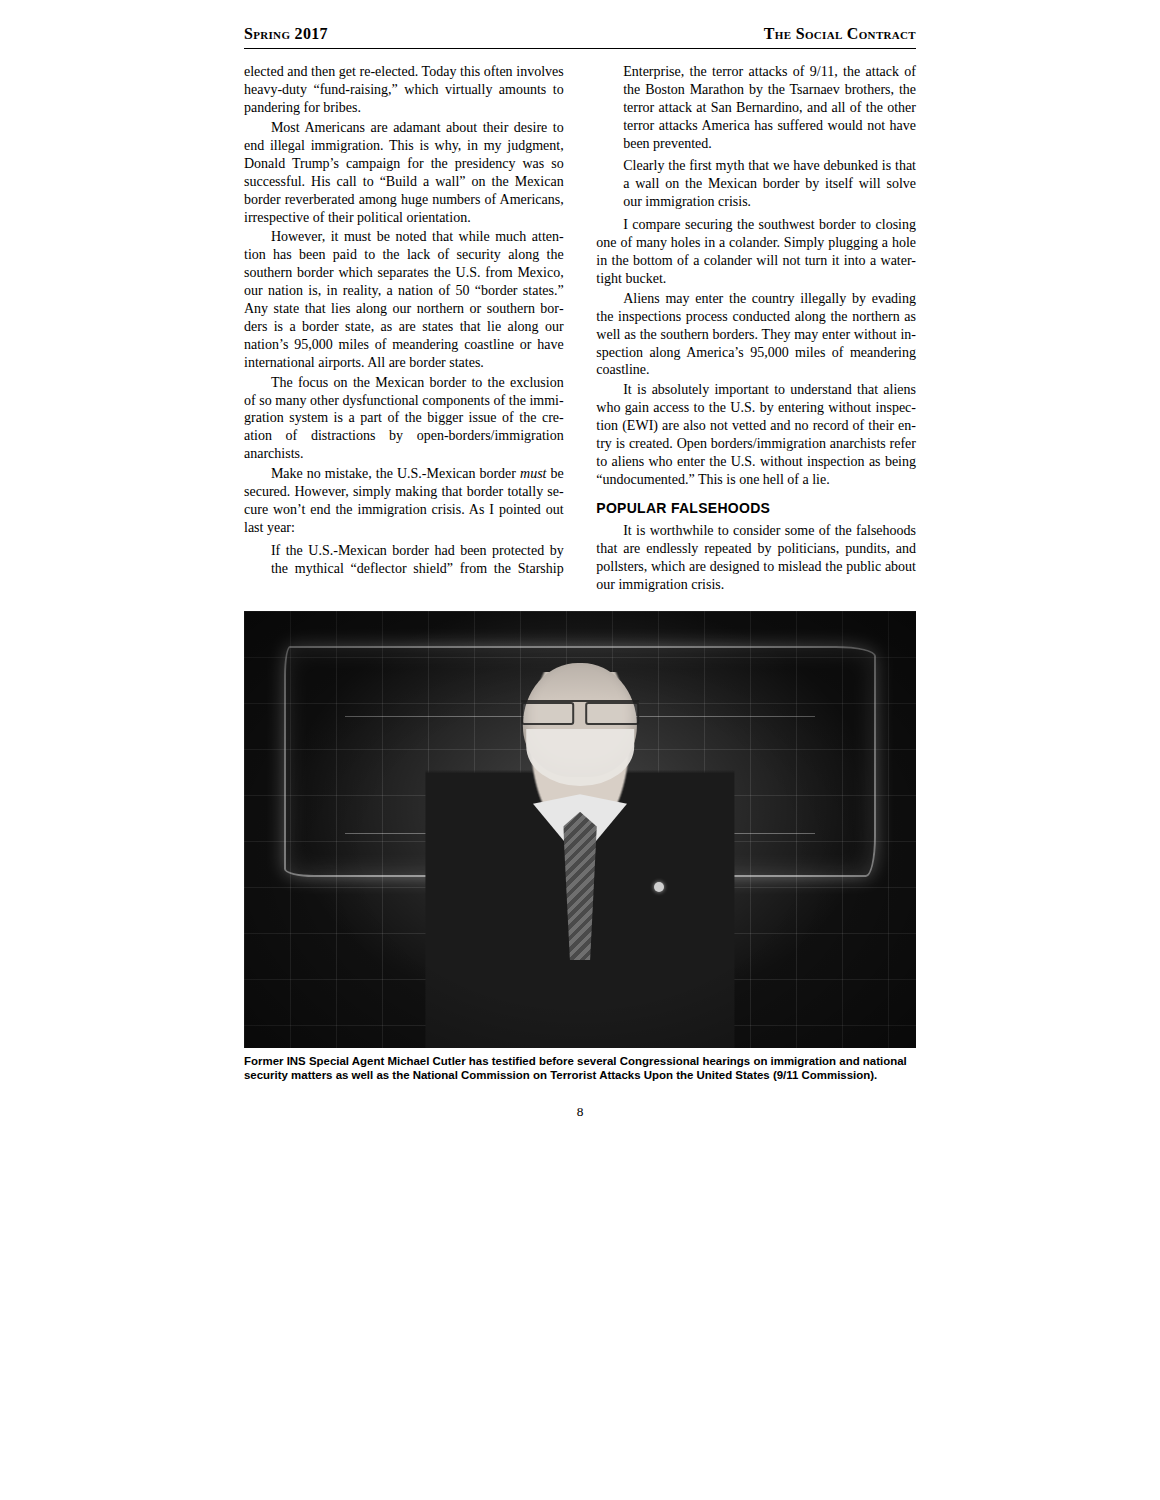Spring 2017
The Social Contract
elected and then get re-elected. Today this often involves heavy-duty “fund-raising,” which virtually amounts to pandering for bribes.
Most Americans are adamant about their desire to end illegal immigration. This is why, in my judgment, Donald Trump’s campaign for the presidency was so successful. His call to “Build a wall” on the Mexican border reverberated among huge numbers of Americans, irrespective of their political orientation.
However, it must be noted that while much attention has been paid to the lack of security along the southern border which separates the U.S. from Mexico, our nation is, in reality, a nation of 50 “border states.” Any state that lies along our northern or southern borders is a border state, as are states that lie along our nation’s 95,000 miles of meandering coastline or have international airports. All are border states.
The focus on the Mexican border to the exclusion of so many other dysfunctional components of the immigration system is a part of the bigger issue of the creation of distractions by open-borders/immigration anarchists.
Make no mistake, the U.S.-Mexican border must be secured. However, simply making that border totally secure won’t end the immigration crisis. As I pointed out last year:
If the U.S.-Mexican border had been protected by the mythical “deflector shield” from the Starship Enterprise, the terror attacks of 9/11, the attack of the Boston Marathon by the Tsarnaev brothers, the terror attack at San Bernardino, and all of the other terror attacks America has suffered would not have been prevented.
Clearly the first myth that we have debunked is that a wall on the Mexican border by itself will solve our immigration crisis.
I compare securing the southwest border to closing one of many holes in a colander. Simply plugging a hole in the bottom of a colander will not turn it into a water-tight bucket.
Aliens may enter the country illegally by evading the inspections process conducted along the northern as well as the southern borders. They may enter without inspection along America’s 95,000 miles of meandering coastline.
It is absolutely important to understand that aliens who gain access to the U.S. by entering without inspection (EWI) are also not vetted and no record of their entry is created. Open borders/immigration anarchists refer to aliens who enter the U.S. without inspection as being “undocumented.” This is one hell of a lie.
Popular Falsehoods
It is worthwhile to consider some of the falsehoods that are endlessly repeated by politicians, pundits, and pollsters, which are designed to mislead the public about our immigration crisis.
Former INS Special Agent Michael Cutler has testified before several Congressional hearings on immigration and national security matters as well as the National Commission on Terrorist Attacks Upon the United States (9/11 Commission).
8